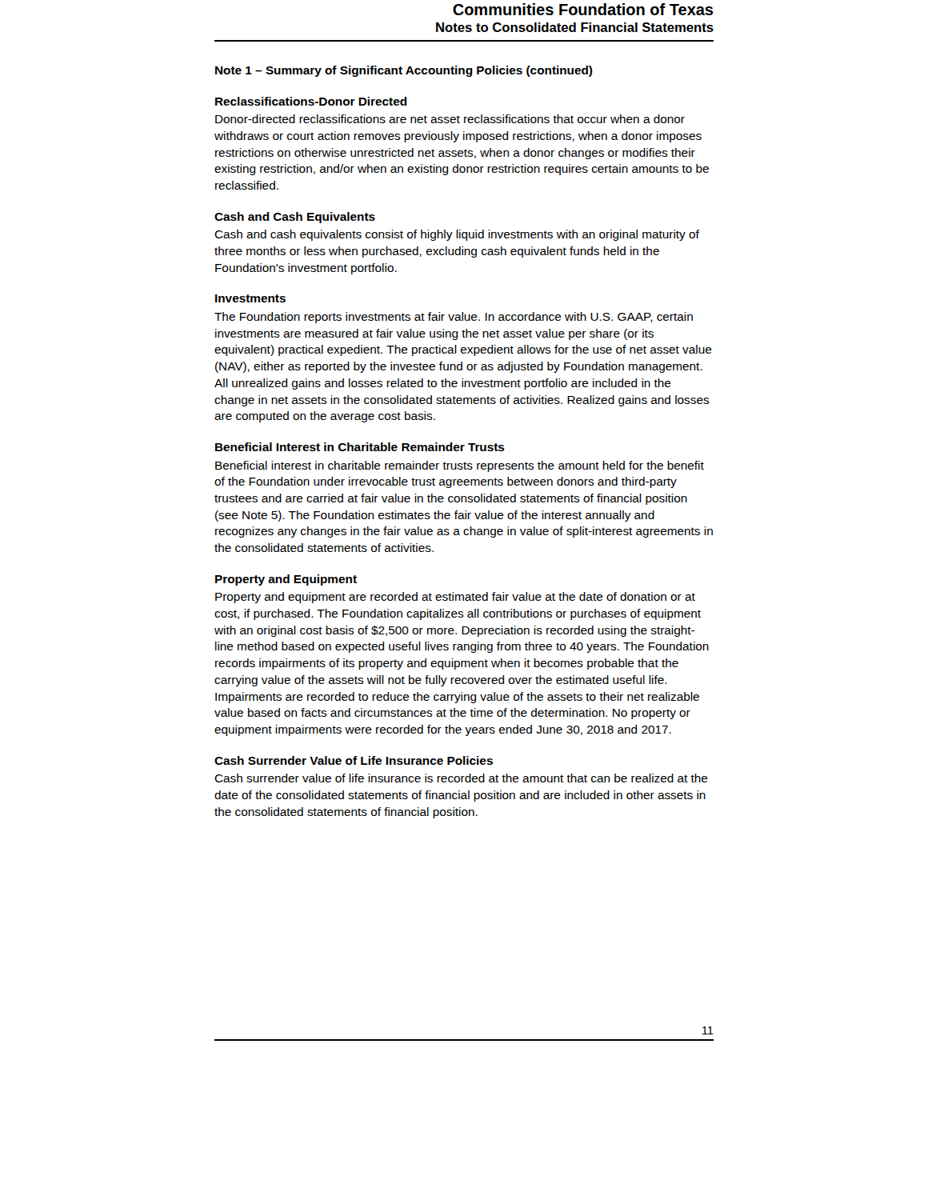Communities Foundation of Texas
Notes to Consolidated Financial Statements
Note 1 – Summary of Significant Accounting Policies (continued)
Reclassifications-Donor Directed
Donor-directed reclassifications are net asset reclassifications that occur when a donor withdraws or court action removes previously imposed restrictions, when a donor imposes restrictions on otherwise unrestricted net assets, when a donor changes or modifies their existing restriction, and/or when an existing donor restriction requires certain amounts to be reclassified.
Cash and Cash Equivalents
Cash and cash equivalents consist of highly liquid investments with an original maturity of three months or less when purchased, excluding cash equivalent funds held in the Foundation's investment portfolio.
Investments
The Foundation reports investments at fair value. In accordance with U.S. GAAP, certain investments are measured at fair value using the net asset value per share (or its equivalent) practical expedient. The practical expedient allows for the use of net asset value (NAV), either as reported by the investee fund or as adjusted by Foundation management. All unrealized gains and losses related to the investment portfolio are included in the change in net assets in the consolidated statements of activities. Realized gains and losses are computed on the average cost basis.
Beneficial Interest in Charitable Remainder Trusts
Beneficial interest in charitable remainder trusts represents the amount held for the benefit of the Foundation under irrevocable trust agreements between donors and third-party trustees and are carried at fair value in the consolidated statements of financial position (see Note 5). The Foundation estimates the fair value of the interest annually and recognizes any changes in the fair value as a change in value of split-interest agreements in the consolidated statements of activities.
Property and Equipment
Property and equipment are recorded at estimated fair value at the date of donation or at cost, if purchased. The Foundation capitalizes all contributions or purchases of equipment with an original cost basis of $2,500 or more. Depreciation is recorded using the straight-line method based on expected useful lives ranging from three to 40 years. The Foundation records impairments of its property and equipment when it becomes probable that the carrying value of the assets will not be fully recovered over the estimated useful life. Impairments are recorded to reduce the carrying value of the assets to their net realizable value based on facts and circumstances at the time of the determination. No property or equipment impairments were recorded for the years ended June 30, 2018 and 2017.
Cash Surrender Value of Life Insurance Policies
Cash surrender value of life insurance is recorded at the amount that can be realized at the date of the consolidated statements of financial position and are included in other assets in the consolidated statements of financial position.
11